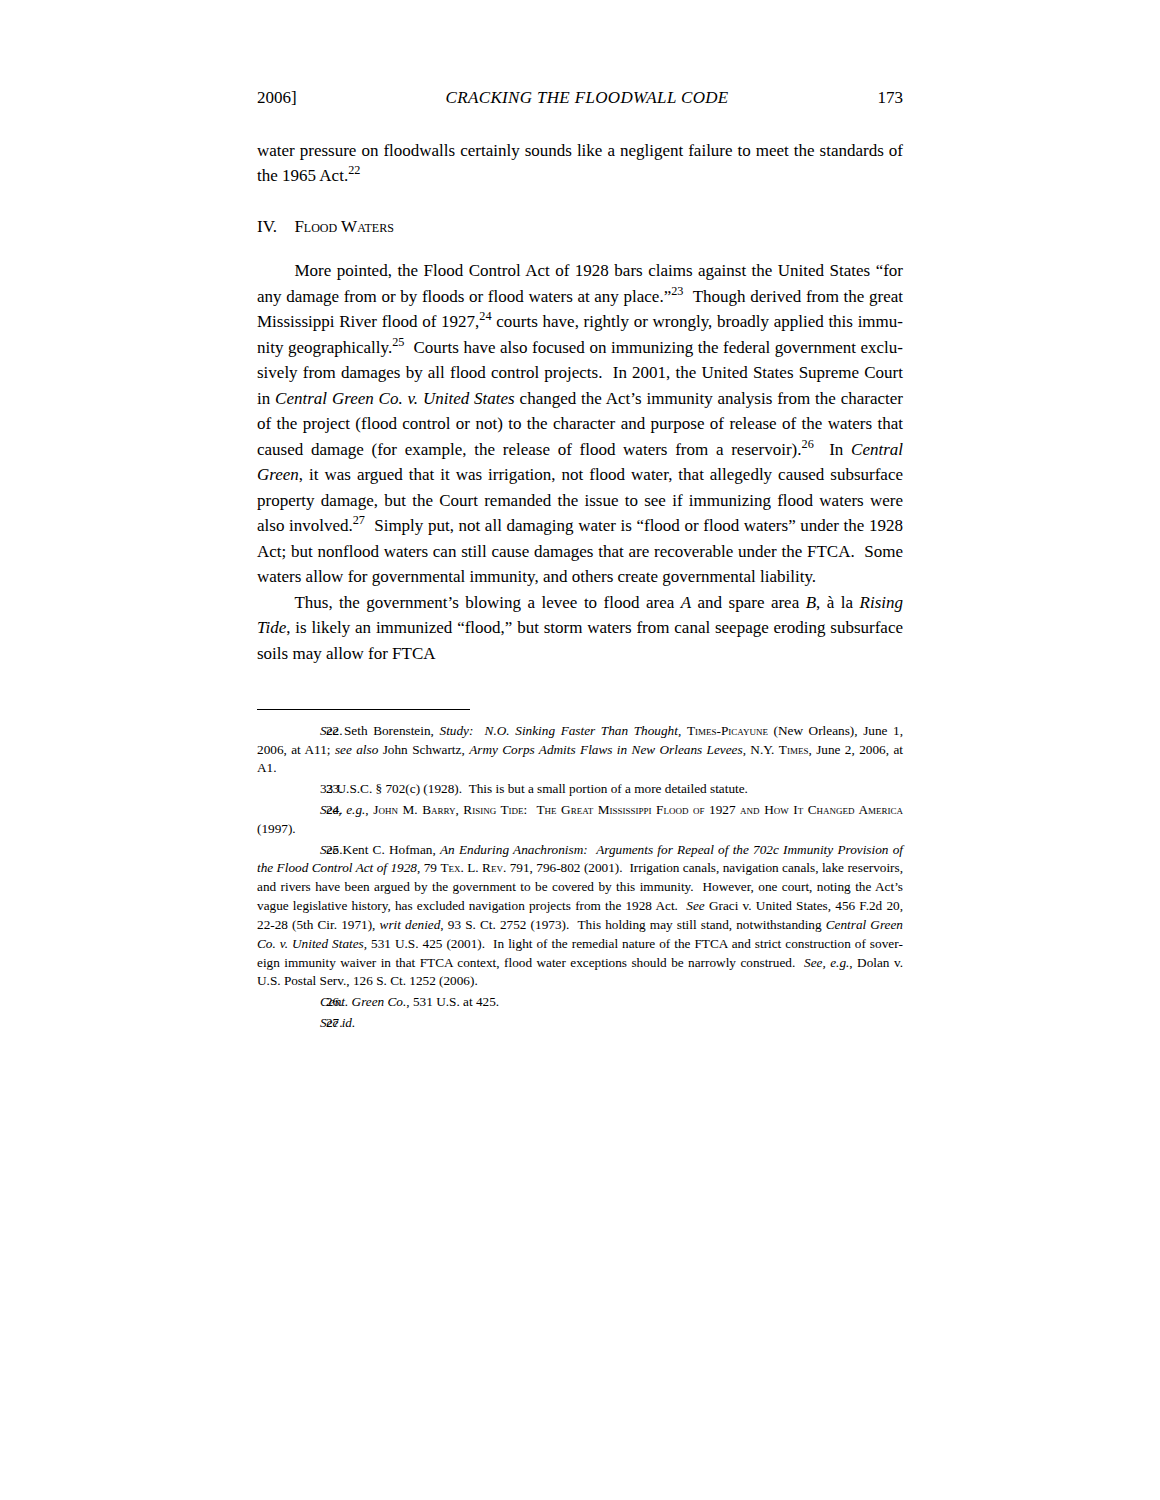2006] CRACKING THE FLOODWALL CODE 173
water pressure on floodwalls certainly sounds like a negligent failure to meet the standards of the 1965 Act.22
IV. Flood Waters
More pointed, the Flood Control Act of 1928 bars claims against the United States “for any damage from or by floods or flood waters at any place.”23 Though derived from the great Mississippi River flood of 1927,24 courts have, rightly or wrongly, broadly applied this immunity geographically.25 Courts have also focused on immunizing the federal government exclusively from damages by all flood control projects. In 2001, the United States Supreme Court in Central Green Co. v. United States changed the Act’s immunity analysis from the character of the project (flood control or not) to the character and purpose of release of the waters that caused damage (for example, the release of flood waters from a reservoir).26 In Central Green, it was argued that it was irrigation, not flood water, that allegedly caused subsurface property damage, but the Court remanded the issue to see if immunizing flood waters were also involved.27 Simply put, not all damaging water is “flood or flood waters” under the 1928 Act; but nonflood waters can still cause damages that are recoverable under the FTCA. Some waters allow for governmental immunity, and others create governmental liability.
Thus, the government’s blowing a levee to flood area A and spare area B, à la Rising Tide, is likely an immunized “flood,” but storm waters from canal seepage eroding subsurface soils may allow for FTCA
22. See Seth Borenstein, Study: N.O. Sinking Faster Than Thought, Times-Picayune (New Orleans), June 1, 2006, at A11; see also John Schwartz, Army Corps Admits Flaws in New Orleans Levees, N.Y. Times, June 2, 2006, at A1.
23. 33 U.S.C. § 702(c) (1928). This is but a small portion of a more detailed statute.
24. See, e.g., John M. Barry, Rising Tide: The Great Mississippi Flood of 1927 and How It Changed America (1997).
25. See Kent C. Hofman, An Enduring Anachronism: Arguments for Repeal of the 702c Immunity Provision of the Flood Control Act of 1928, 79 Tex. L. Rev. 791, 796-802 (2001). Irrigation canals, navigation canals, lake reservoirs, and rivers have been argued by the government to be covered by this immunity. However, one court, noting the Act’s vague legislative history, has excluded navigation projects from the 1928 Act. See Graci v. United States, 456 F.2d 20, 22-28 (5th Cir. 1971), writ denied, 93 S. Ct. 2752 (1973). This holding may still stand, notwithstanding Central Green Co. v. United States, 531 U.S. 425 (2001). In light of the remedial nature of the FTCA and strict construction of sovereign immunity waiver in that FTCA context, flood water exceptions should be narrowly construed. See, e.g., Dolan v. U.S. Postal Serv., 126 S. Ct. 1252 (2006).
26. Cent. Green Co., 531 U.S. at 425.
27. See id.